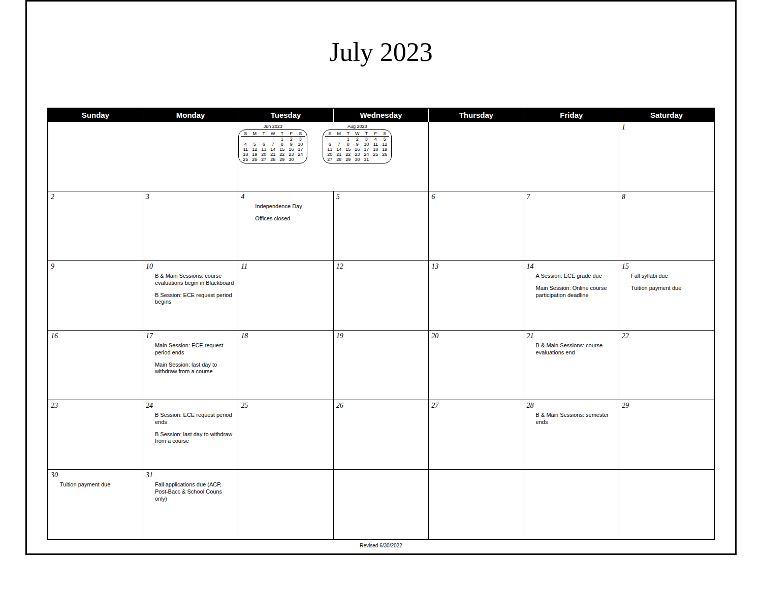July 2023
| Sunday | Monday | Tuesday | Wednesday | Thursday | Friday | Saturday |
| --- | --- | --- | --- | --- | --- | --- |
| | Jun 2023 / S / M / T / W / T / F / S / / --- / --- / --- / --- / --- / --- / --- / / / / / / 1 / 2 / 3 / / 4 / 5 / 6 / 7 / 8 / 9 / 10 / / 11 / 12 / 13 / 14 / 15 / 16 / 17 / / 18 / 19 / 20 / 21 / 22 / 23 / 24 / / 25 / 26 / 27 / 28 / 29 / 30 / / Aug 2023 / S / M / T / W / T / F / S / / --- / --- / --- / --- / --- / --- / --- / / / / 1 / 2 / 3 / 4 / 5 / / 6 / 7 / 8 / 9 / 10 / 11 / 12 / / 13 / 14 / 15 / 16 / 17 / 18 / 19 / / 20 / 21 / 22 / 23 / 24 / 25 / 26 / / 27 / 28 / 29 / 30 / 31 / / / | | 1 |
| 2 | 3 | 4 Independence Day Offices closed | 5 | 6 | 7 | 8 |
| 9 | 10 B & Main Sessions: course evaluations begin in Blackboard B Session: ECE request period begins | 11 | 12 | 13 | 14 A Session: ECE grade due Main Session: Online course participation deadline | 15 Fall syllabi due Tuition payment due |
| 16 | 17 Main Session: ECE request period ends Main Session: last day to withdraw from a course | 18 | 19 | 20 | 21 B & Main Sessions: course evaluations end | 22 |
| 23 | 24 B Session: ECE request period ends B Session: last day to withdraw from a course | 25 | 26 | 27 | 28 B & Main Sessions: semester ends | 29 |
| 30 Tuition payment due | 31 Fall applications due (ACP, Post-Bacc & School Couns only) | | | | | |
Revised 6/30/2022